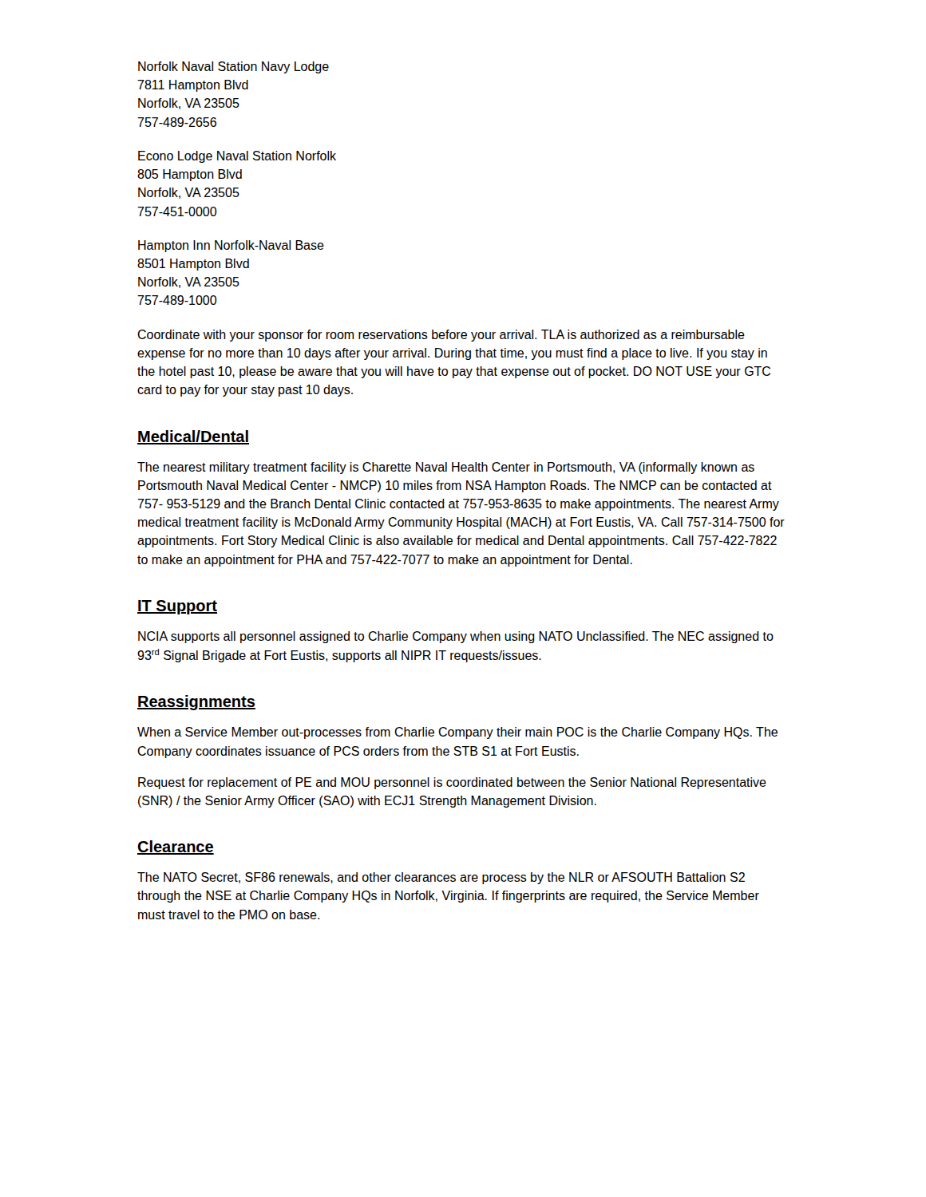Norfolk Naval Station Navy Lodge 7811 Hampton Blvd Norfolk, VA 23505 757-489-2656
Econo Lodge Naval Station Norfolk 805 Hampton Blvd Norfolk, VA 23505 757-451-0000
Hampton Inn Norfolk-Naval Base 8501 Hampton Blvd Norfolk, VA 23505 757-489-1000
Coordinate with your sponsor for room reservations before your arrival. TLA is authorized as a reimbursable expense for no more than 10 days after your arrival. During that time, you must find a place to live. If you stay in the hotel past 10, please be aware that you will have to pay that expense out of pocket. DO NOT USE your GTC card to pay for your stay past 10 days.
Medical/Dental
The nearest military treatment facility is Charette Naval Health Center in Portsmouth, VA (informally known as Portsmouth Naval Medical Center - NMCP) 10 miles from NSA Hampton Roads. The NMCP can be contacted at 757- 953-5129 and the Branch Dental Clinic contacted at 757-953-8635 to make appointments. The nearest Army medical treatment facility is McDonald Army Community Hospital (MACH) at Fort Eustis, VA. Call 757-314-7500 for appointments. Fort Story Medical Clinic is also available for medical and Dental appointments. Call 757-422-7822 to make an appointment for PHA and 757-422-7077 to make an appointment for Dental.
IT Support
NCIA supports all personnel assigned to Charlie Company when using NATO Unclassified. The NEC assigned to 93rd Signal Brigade at Fort Eustis, supports all NIPR IT requests/issues.
Reassignments
When a Service Member out-processes from Charlie Company their main POC is the Charlie Company HQs. The Company coordinates issuance of PCS orders from the STB S1 at Fort Eustis.
Request for replacement of PE and MOU personnel is coordinated between the Senior National Representative (SNR) / the Senior Army Officer (SAO) with ECJ1 Strength Management Division.
Clearance
The NATO Secret, SF86 renewals, and other clearances are process by the NLR or AFSOUTH Battalion S2 through the NSE at Charlie Company HQs in Norfolk, Virginia. If fingerprints are required, the Service Member must travel to the PMO on base.